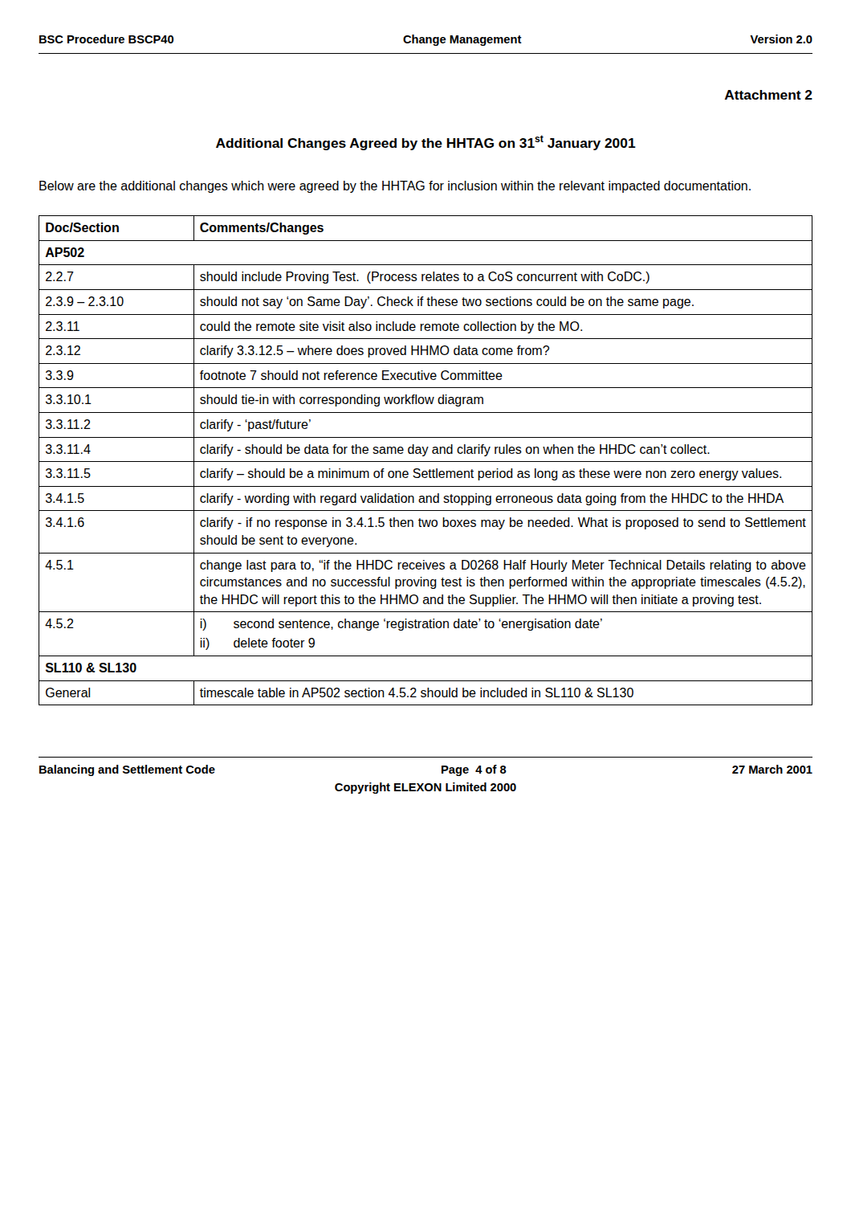BSC Procedure BSCP40 Change Management Version 2.0
Attachment 2
Additional Changes Agreed by the HHTAG on 31st January 2001
Below are the additional changes which were agreed by the HHTAG for inclusion within the relevant impacted documentation.
| Doc/Section | Comments/Changes |
| --- | --- |
| AP502 |
| 2.2.7 | should include Proving Test. (Process relates to a CoS concurrent with CoDC.) |
| 2.3.9 – 2.3.10 | should not say ‘on Same Day’. Check if these two sections could be on the same page. |
| 2.3.11 | could the remote site visit also include remote collection by the MO. |
| 2.3.12 | clarify 3.3.12.5 – where does proved HHMO data come from? |
| 3.3.9 | footnote 7 should not reference Executive Committee |
| 3.3.10.1 | should tie-in with corresponding workflow diagram |
| 3.3.11.2 | clarify - ‘past/future’ |
| 3.3.11.4 | clarify - should be data for the same day and clarify rules on when the HHDC can’t collect. |
| 3.3.11.5 | clarify – should be a minimum of one Settlement period as long as these were non zero energy values. |
| 3.4.1.5 | clarify - wording with regard validation and stopping erroneous data going from the HHDC to the HHDA |
| 3.4.1.6 | clarify - if no response in 3.4.1.5 then two boxes may be needed. What is proposed to send to Settlement should be sent to everyone. |
| 4.5.1 | change last para to, “if the HHDC receives a D0268 Half Hourly Meter Technical Details relating to above circumstances and no successful proving test is then performed within the appropriate timescales (4.5.2), the HHDC will report this to the HHMO and the Supplier. The HHMO will then initiate a proving test. |
| 4.5.2 | i) second sentence, change ‘registration date’ to ‘energisation date’ ii) delete footer 9 |
| SL110 & SL130 |
| General | timescale table in AP502 section 4.5.2 should be included in SL110 & SL130 |
Balancing and Settlement Code Page 4 of 8 27 March 2001
Copyright ELEXON Limited 2000